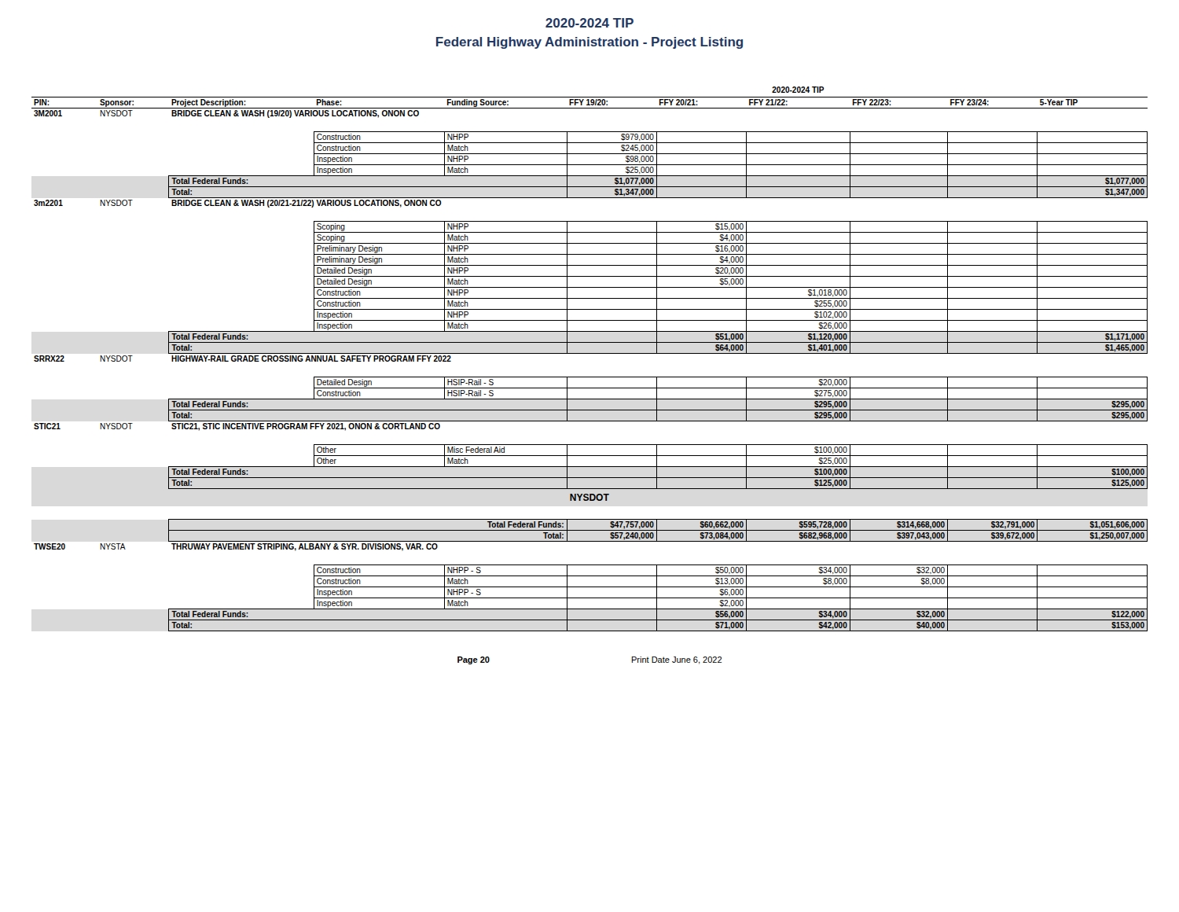2020-2024 TIP
Federal Highway Administration - Project Listing
| | | | 2020-2024 TIP | | | |
| PIN: | Sponsor: | Project Description: | Phase: | Funding Source: | FFY 19/20: | FFY 20/21: | FFY 21/22: | FFY 22/23: | FFY 23/24: | 5-Year TIP |
| 3M2001 | NYSDOT | BRIDGE CLEAN & WASH (19/20) VARIOUS LOCATIONS, ONON CO |
| | | | Construction | NHPP | $979,000 | | | | | |
| | | | Construction | Match | $245,000 | | | | | |
| | | | Inspection | NHPP | $98,000 | | | | | |
| | | | Inspection | Match | $25,000 | | | | | |
| | | Total Federal Funds: | $1,077,000 | | | | | $1,077,000 |
| | | Total: | $1,347,000 | | | | | $1,347,000 |
| 3m2201 | NYSDOT | BRIDGE CLEAN & WASH (20/21-21/22) VARIOUS LOCATIONS, ONON CO |
| | | | Scoping | NHPP | | $15,000 | | | | |
| | | | Scoping | Match | | $4,000 | | | | |
| | | | Preliminary Design | NHPP | | $16,000 | | | | |
| | | | Preliminary Design | Match | | $4,000 | | | | |
| | | | Detailed Design | NHPP | | $20,000 | | | | |
| | | | Detailed Design | Match | | $5,000 | | | | |
| | | | Construction | NHPP | | | $1,018,000 | | | |
| | | | Construction | Match | | | $255,000 | | | |
| | | | Inspection | NHPP | | | $102,000 | | | |
| | | | Inspection | Match | | | $26,000 | | | |
| | | Total Federal Funds: | | $51,000 | $1,120,000 | | | $1,171,000 |
| | | Total: | | $64,000 | $1,401,000 | | | $1,465,000 |
| SRRX22 | NYSDOT | HIGHWAY-RAIL GRADE CROSSING ANNUAL SAFETY PROGRAM FFY 2022 |
| | | | Detailed Design | HSIP-Rail - S | | | $20,000 | | | |
| | | | Construction | HSIP-Rail - S | | | $275,000 | | | |
| | | Total Federal Funds: | | | $295,000 | | | $295,000 |
| | | Total: | | | $295,000 | | | $295,000 |
| STIC21 | NYSDOT | STIC21, STIC INCENTIVE PROGRAM FFY 2021, ONON & CORTLAND CO |
| | | | Other | Misc Federal Aid | | | $100,000 | | | |
| | | | Other | Match | | | $25,000 | | | |
| | | Total Federal Funds: | | | $100,000 | | | $100,000 |
| | | Total: | | | $125,000 | | | $125,000 |
| NYSDOT |
| | | Total Federal Funds: | $47,757,000 | $60,662,000 | $595,728,000 | $314,668,000 | $32,791,000 | $1,051,606,000 |
| | | Total: | $57,240,000 | $73,084,000 | $682,968,000 | $397,043,000 | $39,672,000 | $1,250,007,000 |
| TWSE20 | NYSTA | THRUWAY PAVEMENT STRIPING, ALBANY & SYR. DIVISIONS, VAR. CO |
| | | | Construction | NHPP - S | | $50,000 | $34,000 | $32,000 | | |
| | | | Construction | Match | | $13,000 | $8,000 | $8,000 | | |
| | | | Inspection | NHPP - S | | $6,000 | | | | |
| | | | Inspection | Match | | $2,000 | | | | |
| | | Total Federal Funds: | | $56,000 | $34,000 | $32,000 | | $122,000 |
| | | Total: | | $71,000 | $42,000 | $40,000 | | $153,000 |
Page 20
Print Date June 6, 2022